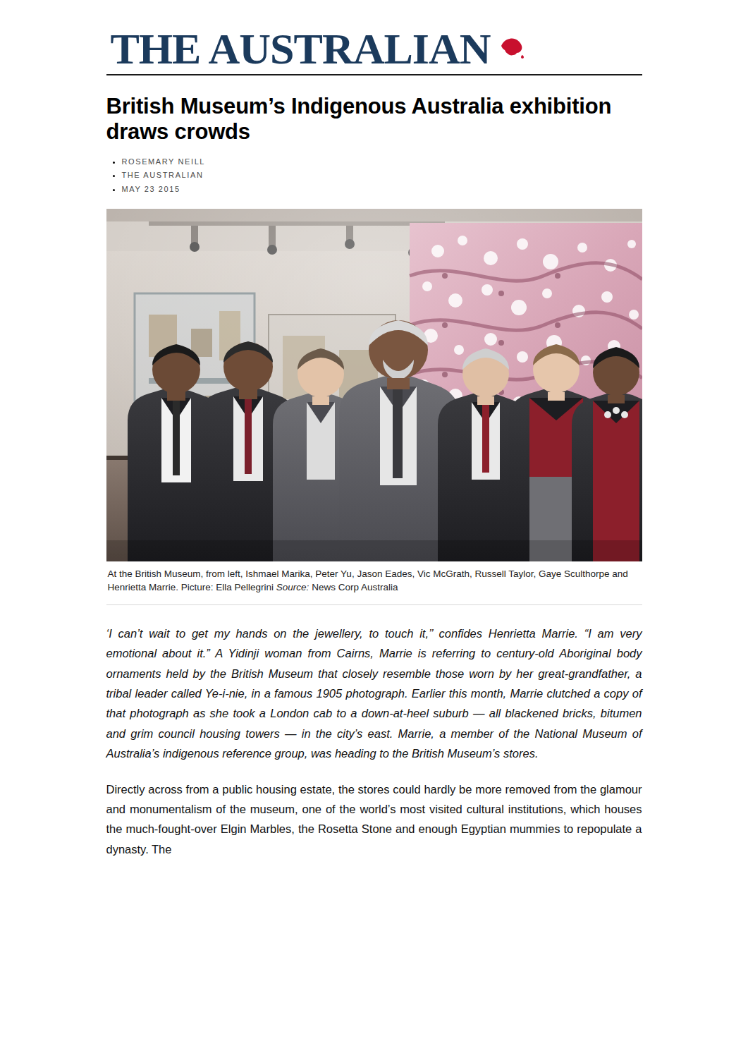THE AUSTRALIAN
British Museum’s Indigenous Australia exhibition draws crowds
Rosemary Neill
The Australian
May 23 2015
At the British Museum, from left, Ishmael Marika, Peter Yu, Jason Eades, Vic McGrath, Russell Taylor, Gaye Sculthorpe and Henrietta Marrie. Picture: Ella Pellegrini Source: News Corp Australia
‘I can’t wait to get my hands on the jewellery, to touch it,’’ confides Henrietta Marrie. “I am very emotional about it.” A Yidinji woman from Cairns, Marrie is referring to century-old Aboriginal body ornaments held by the British Museum that closely resemble those worn by her great-grandfather, a tribal leader called Ye-i-nie, in a famous 1905 photograph. Earlier this month, Marrie clutched a copy of that photograph as she took a London cab to a down-at-heel suburb — all blackened bricks, bitumen and grim council housing towers — in the city’s east. Marrie, a member of the National Museum of Australia’s indigenous reference group, was heading to the British Museum’s stores.
Directly across from a public housing estate, the stores could hardly be more removed from the glamour and monumentalism of the museum, one of the world’s most visited cultural institutions, which houses the much-fought-over Elgin Marbles, the Rosetta Stone and enough Egyptian mummies to repopulate a dynasty. The